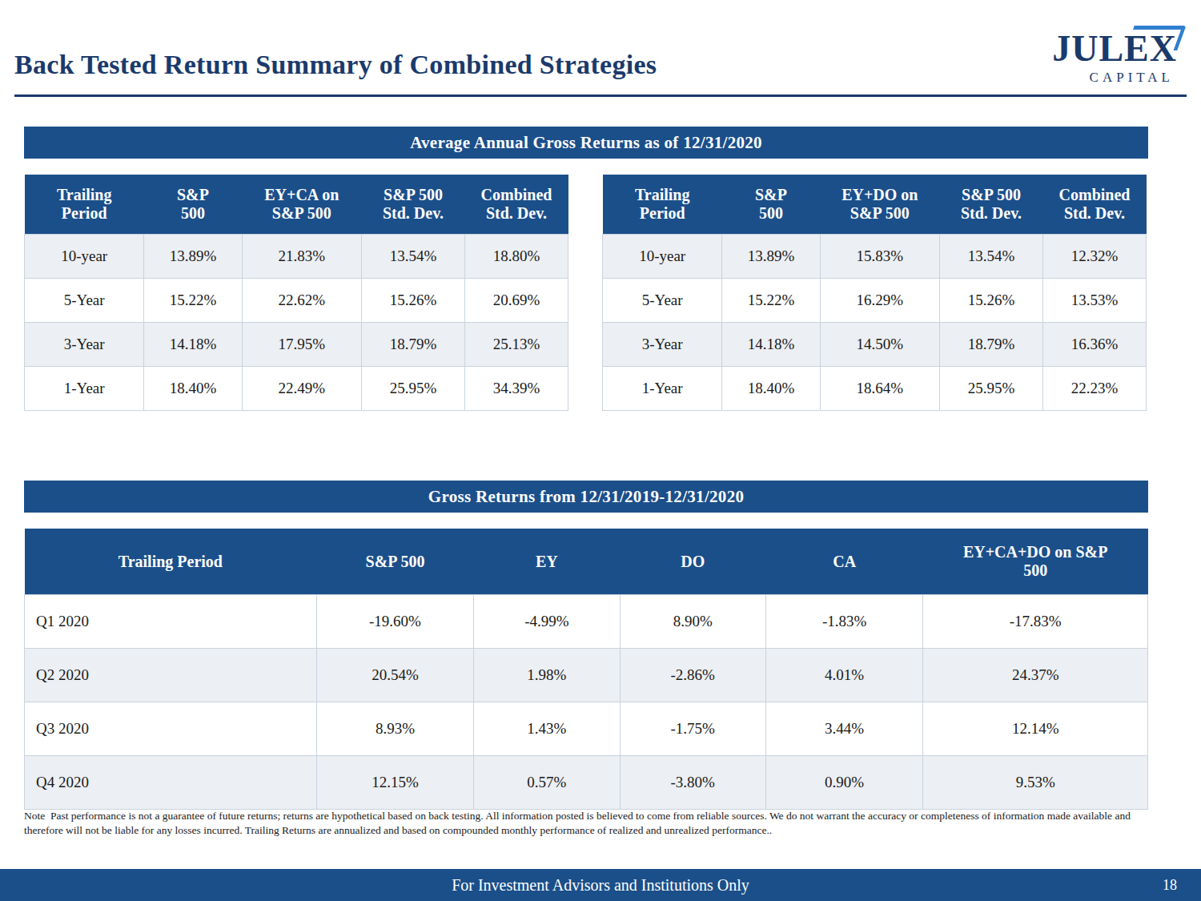Back Tested Return Summary of Combined Strategies
JULEX
CAPITAL
Average Annual Gross Returns as of 12/31/2020
| Trailing Period | S&P 500 | EY+CA on S&P 500 | S&P 500 Std. Dev. | Combined Std. Dev. |
| --- | --- | --- | --- | --- |
| 10-year | 13.89% | 21.83% | 13.54% | 18.80% |
| 5-Year | 15.22% | 22.62% | 15.26% | 20.69% |
| 3-Year | 14.18% | 17.95% | 18.79% | 25.13% |
| 1-Year | 18.40% | 22.49% | 25.95% | 34.39% |
| Trailing Period | S&P 500 | EY+DO on S&P 500 | S&P 500 Std. Dev. | Combined Std. Dev. |
| --- | --- | --- | --- | --- |
| 10-year | 13.89% | 15.83% | 13.54% | 12.32% |
| 5-Year | 15.22% | 16.29% | 15.26% | 13.53% |
| 3-Year | 14.18% | 14.50% | 18.79% | 16.36% |
| 1-Year | 18.40% | 18.64% | 25.95% | 22.23% |
Gross Returns from 12/31/2019-12/31/2020
| Trailing Period | S&P 500 | EY | DO | CA | EY+CA+DO on S&P 500 |
| --- | --- | --- | --- | --- | --- |
| Q1 2020 | -19.60% | -4.99% | 8.90% | -1.83% | -17.83% |
| Q2 2020 | 20.54% | 1.98% | -2.86% | 4.01% | 24.37% |
| Q3 2020 | 8.93% | 1.43% | -1.75% | 3.44% | 12.14% |
| Q4 2020 | 12.15% | 0.57% | -3.80% | 0.90% | 9.53% |
Note Past performance is not a guarantee of future returns; returns are hypothetical based on back testing. All information posted is believed to come from reliable sources. We do not warrant the accuracy or completeness of information made available and therefore will not be liable for any losses incurred. Trailing Returns are annualized and based on compounded monthly performance of realized and unrealized performance..
For Investment Advisors and Institutions Only
18